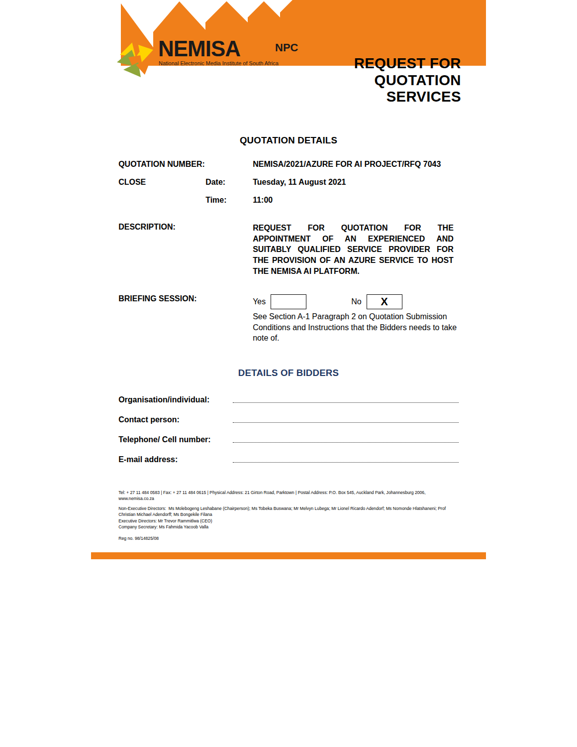NEMISA NPC National Electronic Media Institute of South Africa
REQUEST FOR QUOTATION
SERVICES
QUOTATION DETAILS
| QUOTATION NUMBER: | | NEMISA/2021/AZURE FOR AI PROJECT/RFQ 7043 |
| CLOSE | Date: | Tuesday, 11 August 2021 |
| | Time: | 11:00 |
| DESCRIPTION: | | REQUEST FOR QUOTATION FOR THE APPOINTMENT OF AN EXPERIENCED AND SUITABLY QUALIFIED SERVICE PROVIDER FOR THE PROVISION OF AN AZURE SERVICE TO HOST THE NEMISA AI PLATFORM. |
| BRIEFING SESSION: | | Yes No X See Section A-1 Paragraph 2 on Quotation Submission Conditions and Instructions that the Bidders needs to take note of. |
DETAILS OF BIDDERS
| Organisation/individual: | |
| Contact person: | |
| Telephone/ Cell number: | |
| E-mail address: | |
Tel: + 27 11 484 0583 | Fax: + 27 11 484 0615 | Physical Address: 21 Girton Road, Parktown | Postal Address: P.O. Box 545, Auckland Park, Johannesburg 2006, www.nemisa.co.za
Non-Executive Directors: Ms Molebogeng Leshabane (Chairperson); Ms Tobeka Buswana; Mr Melvyn Lubega; Mr Lionel Ricardo Adendorf; Ms Nomonde Hlatshaneni; Prof Christian Michael Adendorff; Ms Bongekile Filana
Executive Directors: Mr Trevor Rammitlwa (CEO)
Company Secretary: Ms Fahmida Yacoob Valla
Reg no. 98/14825/08